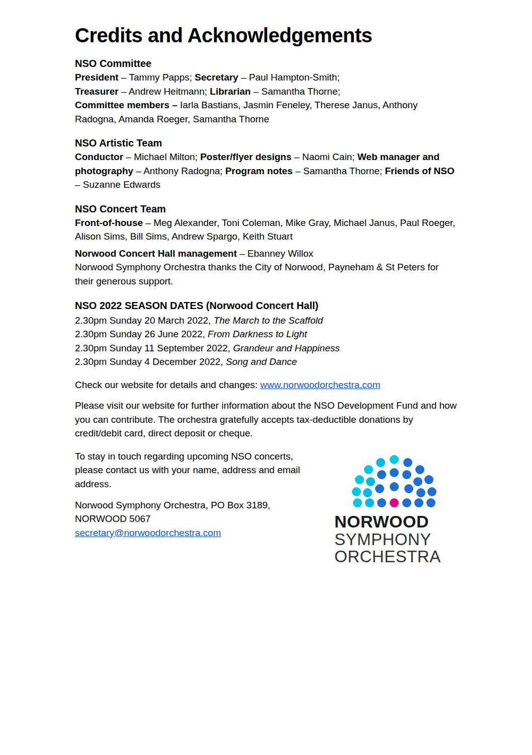Credits and Acknowledgements
NSO Committee
President – Tammy Papps; Secretary – Paul Hampton-Smith;
Treasurer – Andrew Heitmann; Librarian – Samantha Thorne;
Committee members – Iarla Bastians, Jasmin Feneley, Therese Janus, Anthony Radogna, Amanda Roeger, Samantha Thorne
NSO Artistic Team
Conductor – Michael Milton; Poster/flyer designs – Naomi Cain; Web manager and photography – Anthony Radogna; Program notes – Samantha Thorne; Friends of NSO – Suzanne Edwards
NSO Concert Team
Front-of-house – Meg Alexander, Toni Coleman, Mike Gray, Michael Janus, Paul Roeger, Alison Sims, Bill Sims, Andrew Spargo, Keith Stuart
Norwood Concert Hall management – Ebanney Willox
Norwood Symphony Orchestra thanks the City of Norwood, Payneham & St Peters for their generous support.
NSO 2022 SEASON DATES (Norwood Concert Hall)
2.30pm Sunday 20 March 2022, The March to the Scaffold
2.30pm Sunday 26 June 2022, From Darkness to Light
2.30pm Sunday 11 September 2022, Grandeur and Happiness
2.30pm Sunday 4 December 2022, Song and Dance
Check our website for details and changes: www.norwoodorchestra.com
Please visit our website for further information about the NSO Development Fund and how you can contribute. The orchestra gratefully accepts tax-deductible donations by credit/debit card, direct deposit or cheque.
To stay in touch regarding upcoming NSO concerts, please contact us with your name, address and email address.
Norwood Symphony Orchestra, PO Box 3189, NORWOOD 5067
secretary@norwoodorchestra.com
NORWOOD
SYMPHONY
ORCHESTRA